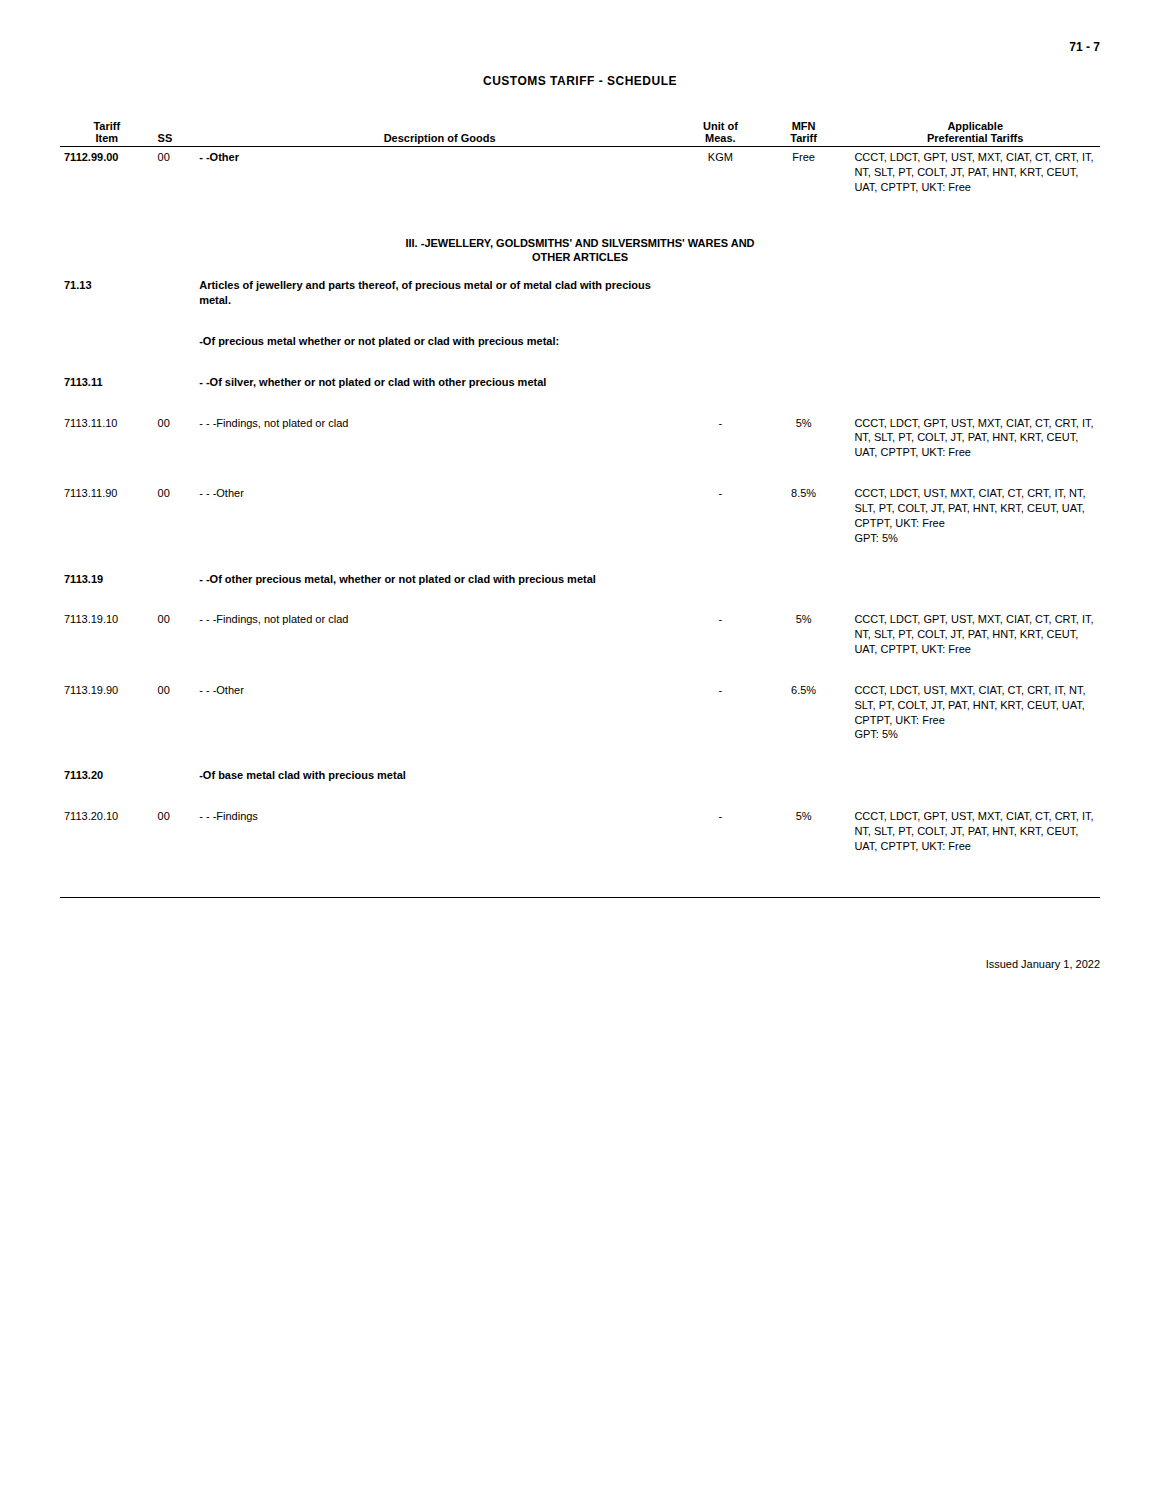71 - 7
CUSTOMS TARIFF - SCHEDULE
| Tariff Item | SS | Description of Goods | Unit of Meas. | MFN Tariff | Applicable Preferential Tariffs |
| --- | --- | --- | --- | --- | --- |
| 7112.99.00 | 00 | - -Other | KGM | Free | CCCT, LDCT, GPT, UST, MXT, CIAT, CT, CRT, IT, NT, SLT, PT, COLT, JT, PAT, HNT, KRT, CEUT, UAT, CPTPT, UKT: Free |
| III. -JEWELLERY, GOLDSMITHS' AND SILVERSMITHS' WARES AND OTHER ARTICLES |
| 71.13 | | Articles of jewellery and parts thereof, of precious metal or of metal clad with precious metal. | | | |
| | | -Of precious metal whether or not plated or clad with precious metal: | | | |
| 7113.11 | | - -Of silver, whether or not plated or clad with other precious metal | | | |
| 7113.11.10 | 00 | - - -Findings, not plated or clad | - | 5% | CCCT, LDCT, GPT, UST, MXT, CIAT, CT, CRT, IT, NT, SLT, PT, COLT, JT, PAT, HNT, KRT, CEUT, UAT, CPTPT, UKT: Free |
| 7113.11.90 | 00 | - - -Other | - | 8.5% | CCCT, LDCT, UST, MXT, CIAT, CT, CRT, IT, NT, SLT, PT, COLT, JT, PAT, HNT, KRT, CEUT, UAT, CPTPT, UKT: Free GPT: 5% |
| 7113.19 | | - -Of other precious metal, whether or not plated or clad with precious metal | | | |
| 7113.19.10 | 00 | - - -Findings, not plated or clad | - | 5% | CCCT, LDCT, GPT, UST, MXT, CIAT, CT, CRT, IT, NT, SLT, PT, COLT, JT, PAT, HNT, KRT, CEUT, UAT, CPTPT, UKT: Free |
| 7113.19.90 | 00 | - - -Other | - | 6.5% | CCCT, LDCT, UST, MXT, CIAT, CT, CRT, IT, NT, SLT, PT, COLT, JT, PAT, HNT, KRT, CEUT, UAT, CPTPT, UKT: Free GPT: 5% |
| 7113.20 | | -Of base metal clad with precious metal | | | |
| 7113.20.10 | 00 | - - -Findings | - | 5% | CCCT, LDCT, GPT, UST, MXT, CIAT, CT, CRT, IT, NT, SLT, PT, COLT, JT, PAT, HNT, KRT, CEUT, UAT, CPTPT, UKT: Free |
Issued January 1, 2022